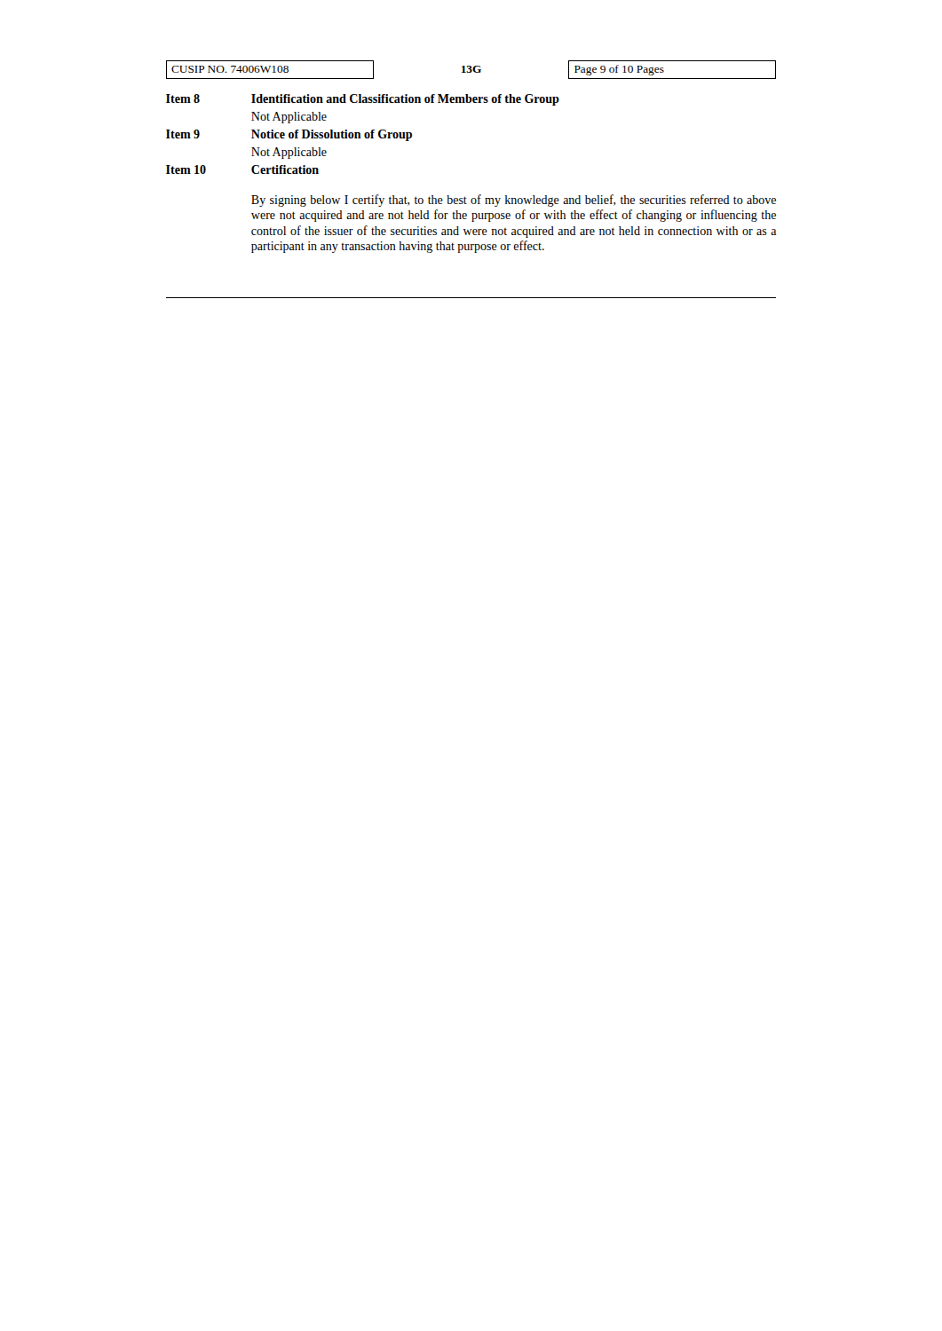| CUSIP NO. 74006W108 | 13G | Page 9 of 10 Pages |
| Item 8 | Identification and Classification of Members of the Group |
| | Not Applicable |
| Item 9 | Notice of Dissolution of Group |
| | Not Applicable |
| Item 10 | Certification |
| | By signing below I certify that, to the best of my knowledge and belief, the securities referred to above were not acquired and are not held for the purpose of or with the effect of changing or influencing the control of the issuer of the securities and were not acquired and are not held in connection with or as a participant in any transaction having that purpose or effect. |